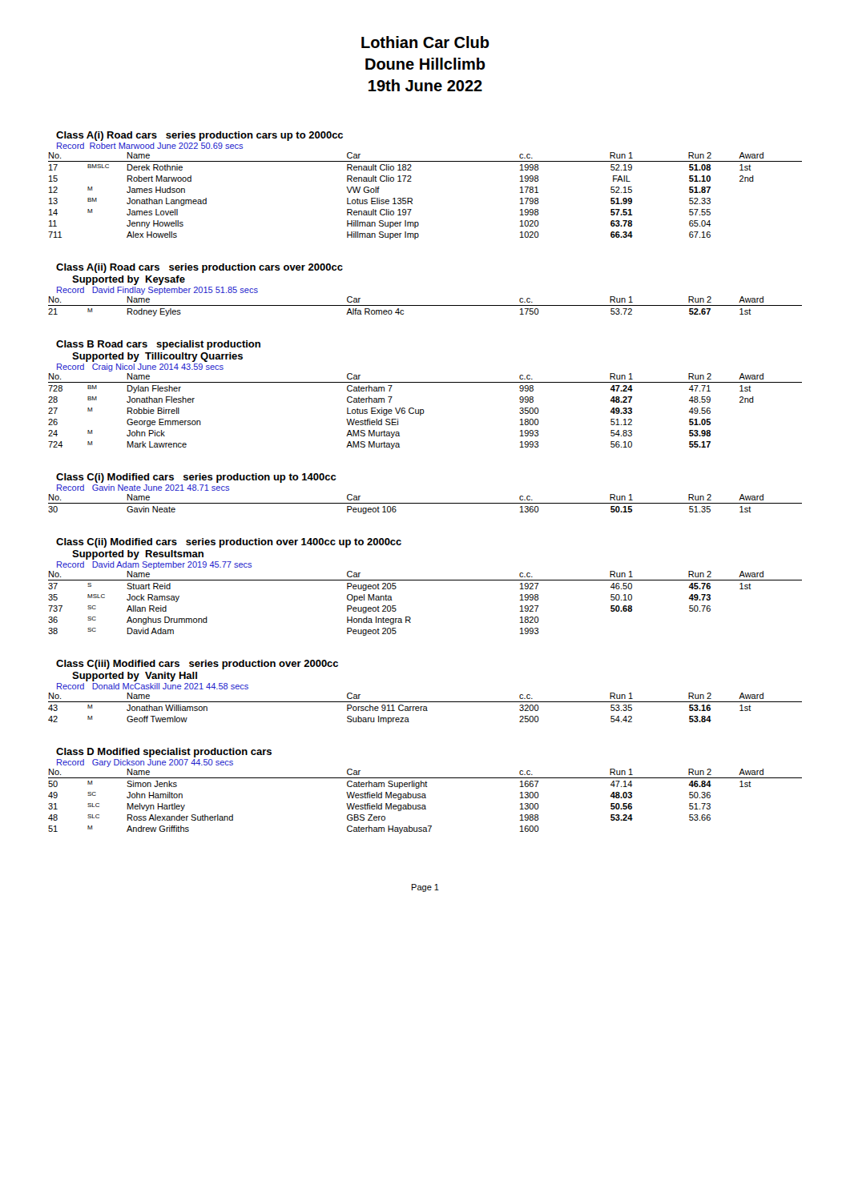Lothian Car Club
Doune Hillclimb
19th June 2022
Class A(i) Road cars series production cars up to 2000cc
Record Robert Marwood June 2022 50.69 secs
| No. | | Name | Car | c.c. | Run 1 | Run 2 | Award |
| --- | --- | --- | --- | --- | --- | --- | --- |
| 17 | BMSLC | Derek Rothnie | Renault Clio 182 | 1998 | 52.19 | 51.08 | 1st |
| 15 | | Robert Marwood | Renault Clio 172 | 1998 | FAIL | 51.10 | 2nd |
| 12 | M | James Hudson | VW Golf | 1781 | 52.15 | 51.87 | |
| 13 | BM | Jonathan Langmead | Lotus Elise 135R | 1798 | 51.99 | 52.33 | |
| 14 | M | James Lovell | Renault Clio 197 | 1998 | 57.51 | 57.55 | |
| 11 | | Jenny Howells | Hillman Super Imp | 1020 | 63.78 | 65.04 | |
| 711 | | Alex Howells | Hillman Super Imp | 1020 | 66.34 | 67.16 | |
Class A(ii) Road cars series production cars over 2000cc
Supported by Keysafe
Record David Findlay September 2015 51.85 secs
| No. | | Name | Car | c.c. | Run 1 | Run 2 | Award |
| --- | --- | --- | --- | --- | --- | --- | --- |
| 21 | M | Rodney Eyles | Alfa Romeo 4c | 1750 | 53.72 | 52.67 | 1st |
Class B Road cars specialist production
Supported by Tillicoultry Quarries
Record Craig Nicol June 2014 43.59 secs
| No. | | Name | Car | c.c. | Run 1 | Run 2 | Award |
| --- | --- | --- | --- | --- | --- | --- | --- |
| 728 | BM | Dylan Flesher | Caterham 7 | 998 | 47.24 | 47.71 | 1st |
| 28 | BM | Jonathan Flesher | Caterham 7 | 998 | 48.27 | 48.59 | 2nd |
| 27 | M | Robbie Birrell | Lotus Exige V6 Cup | 3500 | 49.33 | 49.56 | |
| 26 | | George Emmerson | Westfield SEi | 1800 | 51.12 | 51.05 | |
| 24 | M | John Pick | AMS Murtaya | 1993 | 54.83 | 53.98 | |
| 724 | M | Mark Lawrence | AMS Murtaya | 1993 | 56.10 | 55.17 | |
Class C(i) Modified cars series production up to 1400cc
Record Gavin Neate June 2021 48.71 secs
| No. | | Name | Car | c.c. | Run 1 | Run 2 | Award |
| --- | --- | --- | --- | --- | --- | --- | --- |
| 30 | | Gavin Neate | Peugeot 106 | 1360 | 50.15 | 51.35 | 1st |
Class C(ii) Modified cars series production over 1400cc up to 2000cc
Supported by Resultsman
Record David Adam September 2019 45.77 secs
| No. | | Name | Car | c.c. | Run 1 | Run 2 | Award |
| --- | --- | --- | --- | --- | --- | --- | --- |
| 37 | S | Stuart Reid | Peugeot 205 | 1927 | 46.50 | 45.76 | 1st |
| 35 | MSLC | Jock Ramsay | Opel Manta | 1998 | 50.10 | 49.73 | |
| 737 | SC | Allan Reid | Peugeot 205 | 1927 | 50.68 | 50.76 | |
| 36 | SC | Aonghus Drummond | Honda Integra R | 1820 | | | |
| 38 | SC | David Adam | Peugeot 205 | 1993 | | | |
Class C(iii) Modified cars series production over 2000cc
Supported by Vanity Hall
Record Donald McCaskill June 2021 44.58 secs
| No. | | Name | Car | c.c. | Run 1 | Run 2 | Award |
| --- | --- | --- | --- | --- | --- | --- | --- |
| 43 | M | Jonathan Williamson | Porsche 911 Carrera | 3200 | 53.35 | 53.16 | 1st |
| 42 | M | Geoff Twemlow | Subaru Impreza | 2500 | 54.42 | 53.84 | |
Class D Modified specialist production cars
Record Gary Dickson June 2007 44.50 secs
| No. | | Name | Car | c.c. | Run 1 | Run 2 | Award |
| --- | --- | --- | --- | --- | --- | --- | --- |
| 50 | M | Simon Jenks | Caterham Superlight | 1667 | 47.14 | 46.84 | 1st |
| 49 | SC | John Hamilton | Westfield Megabusa | 1300 | 48.03 | 50.36 | |
| 31 | SLC | Melvyn Hartley | Westfield Megabusa | 1300 | 50.56 | 51.73 | |
| 48 | SLC | Ross Alexander Sutherland | GBS Zero | 1988 | 53.24 | 53.66 | |
| 51 | M | Andrew Griffiths | Caterham Hayabusa7 | 1600 | | | |
Page 1